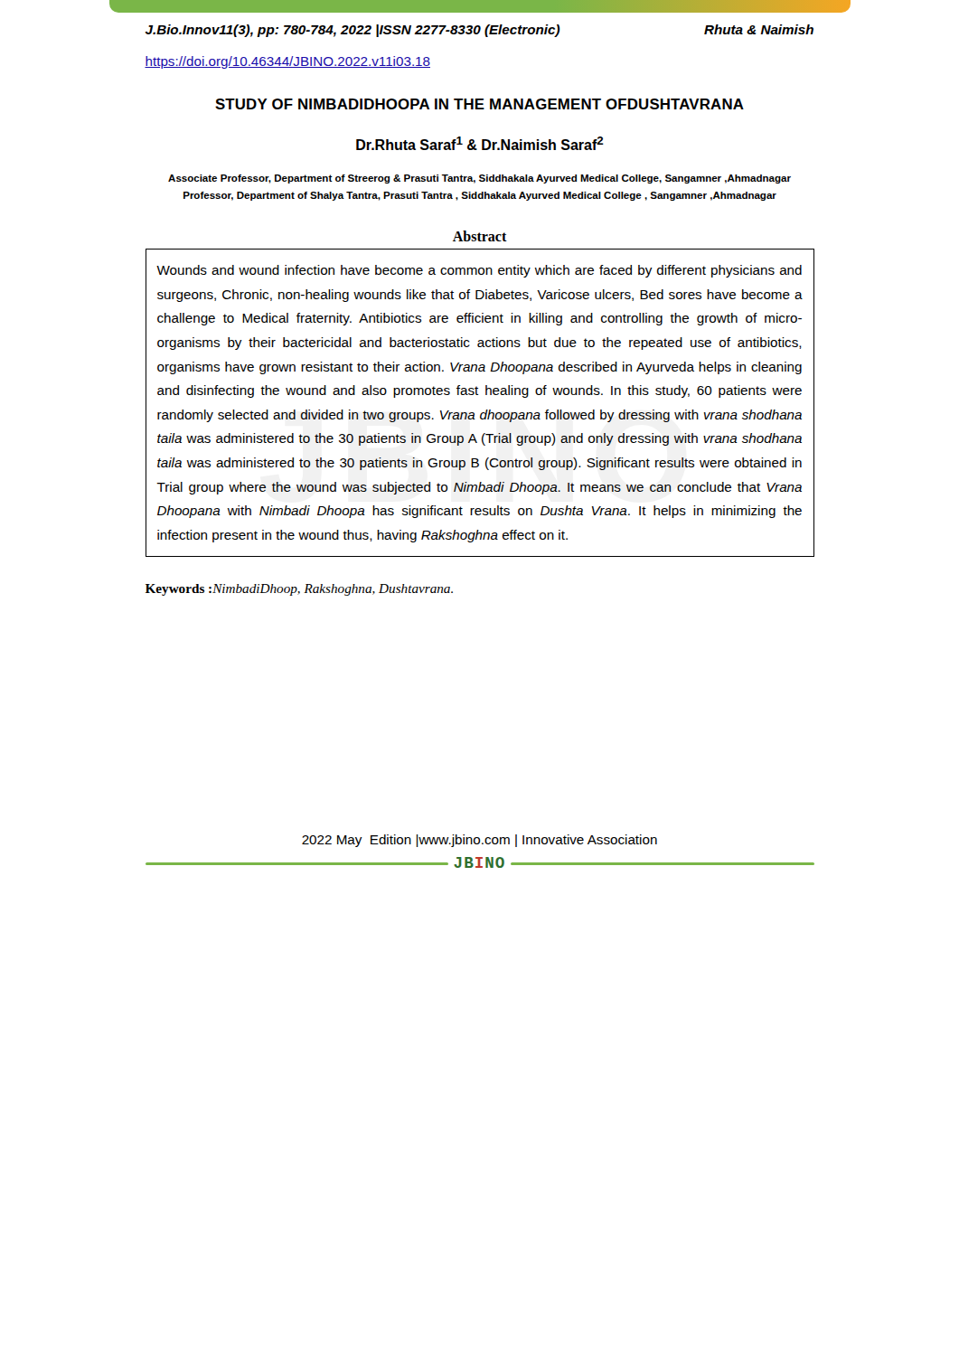JBINO
J.Bio.Innov11(3), pp: 780-784, 2022 |ISSN 2277-8330 (Electronic)
Rhuta & Naimish
https://doi.org/10.46344/JBINO.2022.v11i03.18
STUDY OF NIMBADIDHOOPA IN THE MANAGEMENT OFDUSHTAVRANA
Dr.Rhuta Saraf1 & Dr.Naimish Saraf2
Associate Professor, Department of Streerog & Prasuti Tantra, Siddhakala Ayurved Medical College, Sangamner ,Ahmadnagar
Professor, Department of Shalya Tantra, Prasuti Tantra , Siddhakala Ayurved Medical College , Sangamner ,Ahmadnagar
Abstract
Wounds and wound infection have become a common entity which are faced by different physicians and surgeons, Chronic, non-healing wounds like that of Diabetes, Varicose ulcers, Bed sores have become a challenge to Medical fraternity. Antibiotics are efficient in killing and controlling the growth of micro-organisms by their bactericidal and bacteriostatic actions but due to the repeated use of antibiotics, organisms have grown resistant to their action. Vrana Dhoopana described in Ayurveda helps in cleaning and disinfecting the wound and also promotes fast healing of wounds. In this study, 60 patients were randomly selected and divided in two groups. Vrana dhoopana followed by dressing with vrana shodhana taila was administered to the 30 patients in Group A (Trial group) and only dressing with vrana shodhana taila was administered to the 30 patients in Group B (Control group). Significant results were obtained in Trial group where the wound was subjected to Nimbadi Dhoopa. It means we can conclude that Vrana Dhoopana with Nimbadi Dhoopa has significant results on Dushta Vrana. It helps in minimizing the infection present in the wound thus, having Rakshoghna effect on it.
Keywords : NimbadiDhoop, Rakshoghna, Dushtavrana.
2022 May Edition |www.jbino.com | Innovative Association
JBINO